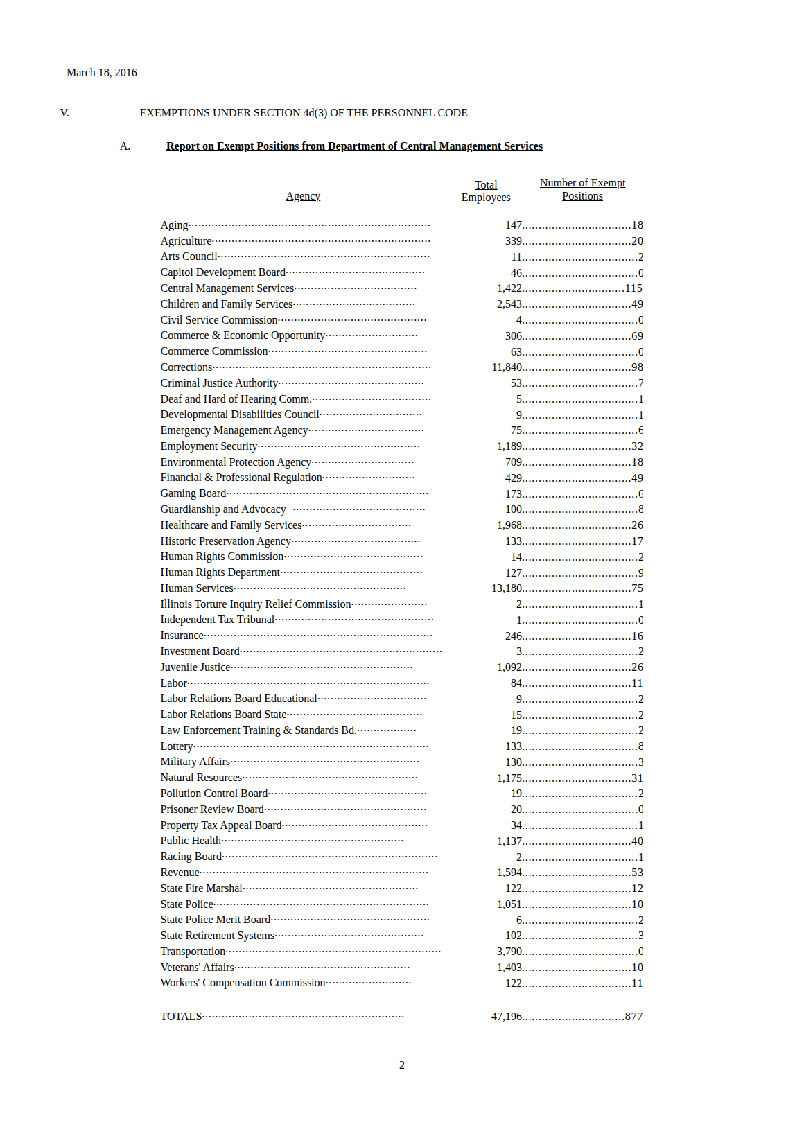March 18, 2016
V. EXEMPTIONS UNDER SECTION 4d(3) OF THE PERSONNEL CODE
A. Report on Exempt Positions from Department of Central Management Services
| Agency | Total Employees | Number of Exempt Positions |
| --- | --- | --- |
| Aging ......................................................................... | 147 | .................................18 |
| Agriculture .................................................................. | 339 | .................................20 |
| Arts Council ................................................................ | 11 | ...................................2 |
| Capitol Development Board .......................................... | 46 | ...................................0 |
| Central Management Services ..................................... | 1,422 | ...............................115 |
| Children and Family Services ..................................... | 2,543 | .................................49 |
| Civil Service Commission ............................................. | 4 | ...................................0 |
| Commerce & Economic Opportunity ............................ | 306 | .................................69 |
| Commerce Commission ................................................ | 63 | ...................................0 |
| Corrections .................................................................. | 11,840 | .................................98 |
| Criminal Justice Authority ............................................ | 53 | ...................................7 |
| Deaf and Hard of Hearing Comm. .................................... | 5 | ...................................1 |
| Developmental Disabilities Council ............................... | 9 | ...................................1 |
| Emergency Management Agency ................................... | 75 | ...................................6 |
| Employment Security ................................................. | 1,189 | .................................32 |
| Environmental Protection Agency ............................... | 709 | .................................18 |
| Financial & Professional Regulation ............................ | 429 | .................................49 |
| Gaming Board ............................................................. | 173 | ...................................6 |
| Guardianship and Advocacy ........................................ | 100 | ...................................8 |
| Healthcare and Family Services ................................. | 1,968 | .................................26 |
| Historic Preservation Agency ....................................... | 133 | .................................17 |
| Human Rights Commission .......................................... | 14 | ...................................2 |
| Human Rights Department ........................................... | 127 | ...................................9 |
| Human Services .................................................... | 13,180 | .................................75 |
| Illinois Torture Inquiry Relief Commission ....................... | 2 | ...................................1 |
| Independent Tax Tribunal ................................................ | 1 | ...................................0 |
| Insurance ..................................................................... | 246 | .................................16 |
| Investment Board ............................................................. | 3 | ...................................2 |
| Juvenile Justice ....................................................... | 1,092 | .................................26 |
| Labor ......................................................................... | 84 | .................................11 |
| Labor Relations Board Educational ................................. | 9 | ...................................2 |
| Labor Relations Board State ......................................... | 15 | ...................................2 |
| Law Enforcement Training & Standards Bd. .................. | 19 | ...................................2 |
| Lottery ....................................................................... | 133 | ...................................8 |
| Military Affairs ......................................................... | 130 | ...................................3 |
| Natural Resources ..................................................... | 1,175 | .................................31 |
| Pollution Control Board ................................................ | 19 | ...................................2 |
| Prisoner Review Board ................................................. | 20 | ...................................0 |
| Property Tax Appeal Board ............................................ | 34 | ...................................1 |
| Public Health ....................................................... | 1,137 | .................................40 |
| Racing Board ................................................................. | 2 | ...................................1 |
| Revenue ..................................................................... | 1,594 | .................................53 |
| State Fire Marshal ..................................................... | 122 | .................................12 |
| State Police ................................................................. | 1,051 | .................................10 |
| State Police Merit Board ................................................ | 6 | ...................................2 |
| State Retirement Systems ............................................. | 102 | ...................................3 |
| Transportation ................................................................. | 3,790 | ...................................0 |
| Veterans' Affairs ..................................................... | 1,403 | .................................10 |
| Workers' Compensation Commission .......................... | 122 | .................................11 |
| TOTALS ............................................................. | 47,196 | ...............................877 |
2